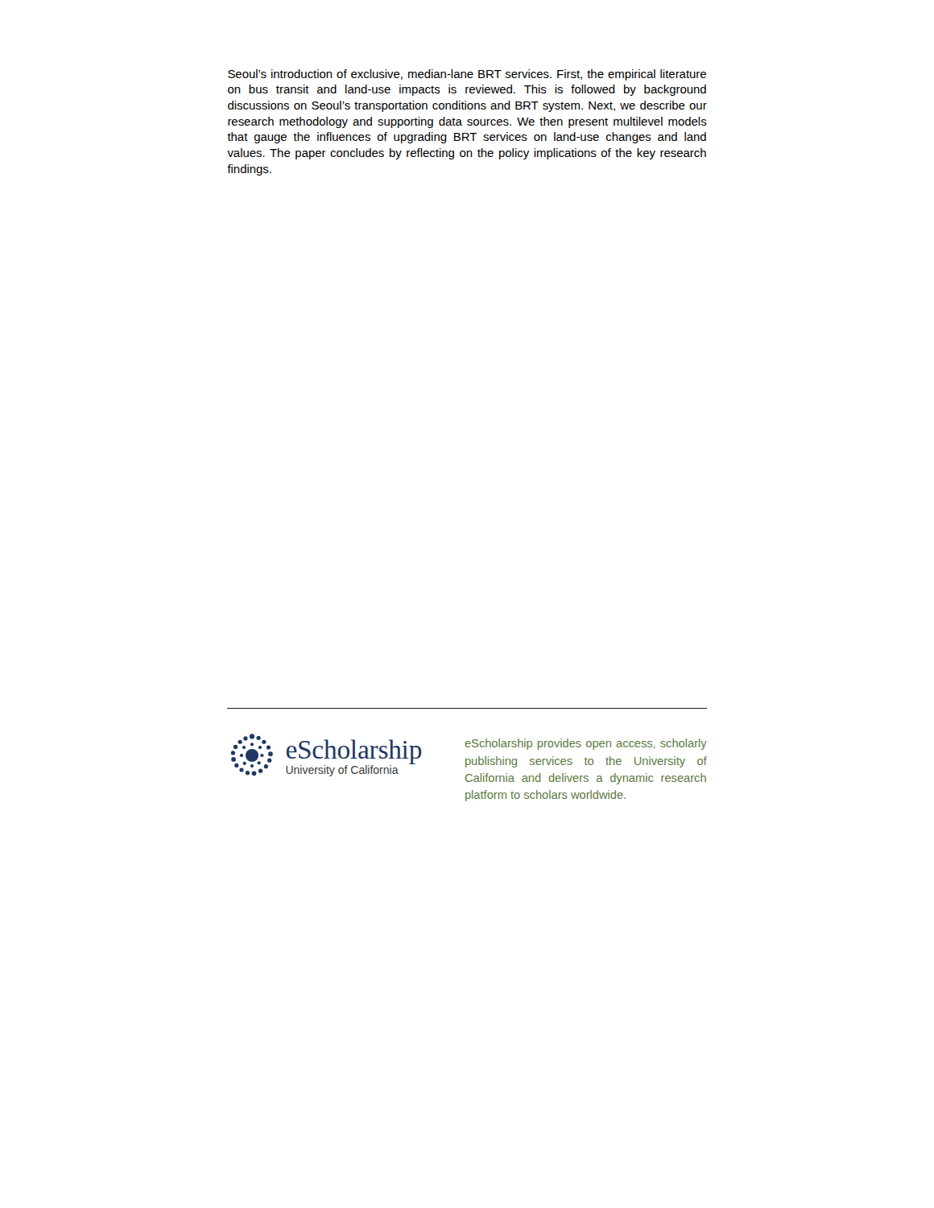Seoul’s introduction of exclusive, median-lane BRT services. First, the empirical literature on bus transit and land-use impacts is reviewed. This is followed by background discussions on Seoul’s transportation conditions and BRT system. Next, we describe our research methodology and supporting data sources. We then present multilevel models that gauge the influences of upgrading BRT services on land-use changes and land values. The paper concludes by reflecting on the policy implications of the key research findings.
eScholarship
University of California
eScholarship provides open access, scholarly publishing services to the University of California and delivers a dynamic research platform to scholars worldwide.